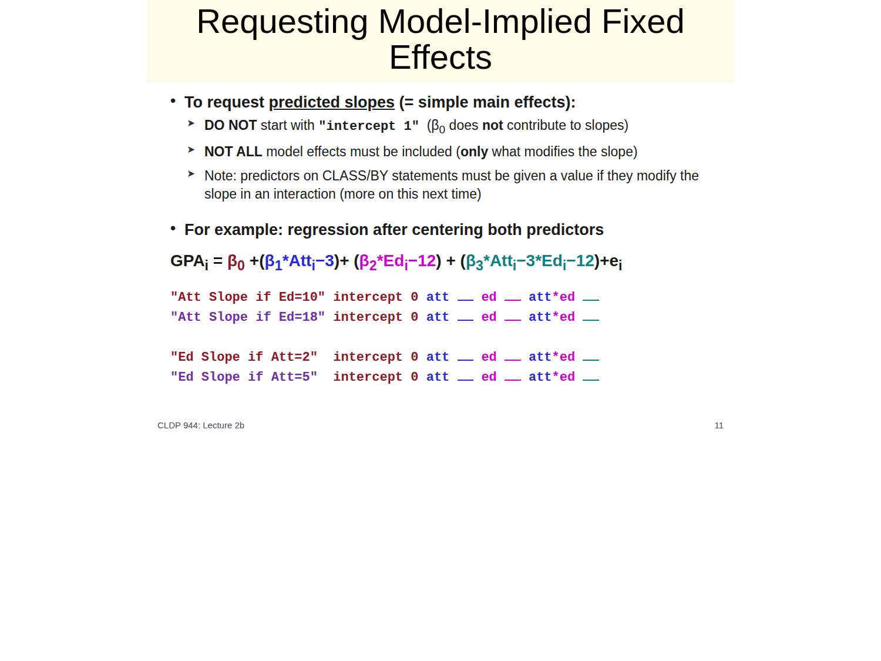Requesting Model-Implied Fixed Effects
To request predicted slopes (= simple main effects):
DO NOT start with "intercept 1" (β0 does not contribute to slopes)
NOT ALL model effects must be included (only what modifies the slope)
Note: predictors on CLASS/BY statements must be given a value if they modify the slope in an interaction (more on this next time)
For example: regression after centering both predictors
GPAi = β0 +(β1*Atti−3)+ (β2*Edi−12) + (β3*Atti−3*Edi−12)+ei
"Att Slope if Ed=10" intercept 0 att ed att*ed
"Att Slope if Ed=18" intercept 0 att ed att*ed
"Ed Slope if Att=2" intercept 0 att ed att*ed
"Ed Slope if Att=5" intercept 0 att ed att*ed
CLDP 944: Lecture 2b
11